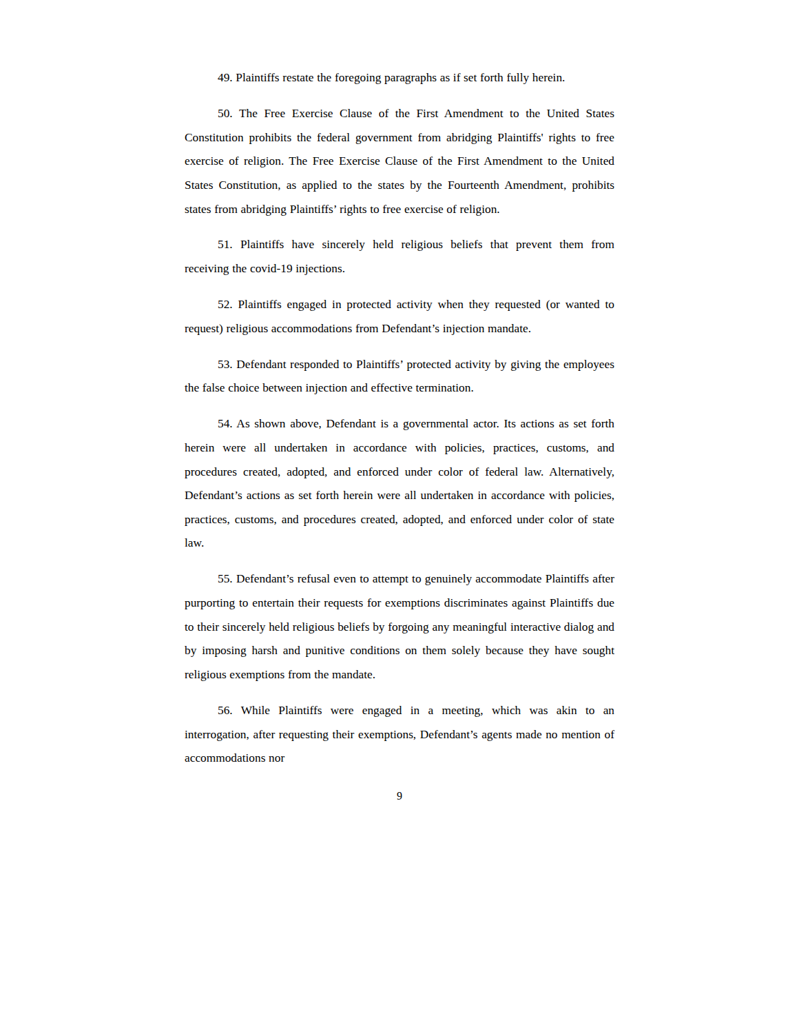49. Plaintiffs restate the foregoing paragraphs as if set forth fully herein.
50. The Free Exercise Clause of the First Amendment to the United States Constitution prohibits the federal government from abridging Plaintiffs' rights to free exercise of religion. The Free Exercise Clause of the First Amendment to the United States Constitution, as applied to the states by the Fourteenth Amendment, prohibits states from abridging Plaintiffs’ rights to free exercise of religion.
51. Plaintiffs have sincerely held religious beliefs that prevent them from receiving the covid-19 injections.
52. Plaintiffs engaged in protected activity when they requested (or wanted to request) religious accommodations from Defendant’s injection mandate.
53. Defendant responded to Plaintiffs’ protected activity by giving the employees the false choice between injection and effective termination.
54. As shown above, Defendant is a governmental actor. Its actions as set forth herein were all undertaken in accordance with policies, practices, customs, and procedures created, adopted, and enforced under color of federal law. Alternatively, Defendant’s actions as set forth herein were all undertaken in accordance with policies, practices, customs, and procedures created, adopted, and enforced under color of state law.
55. Defendant’s refusal even to attempt to genuinely accommodate Plaintiffs after purporting to entertain their requests for exemptions discriminates against Plaintiffs due to their sincerely held religious beliefs by forgoing any meaningful interactive dialog and by imposing harsh and punitive conditions on them solely because they have sought religious exemptions from the mandate.
56. While Plaintiffs were engaged in a meeting, which was akin to an interrogation, after requesting their exemptions, Defendant’s agents made no mention of accommodations nor
9